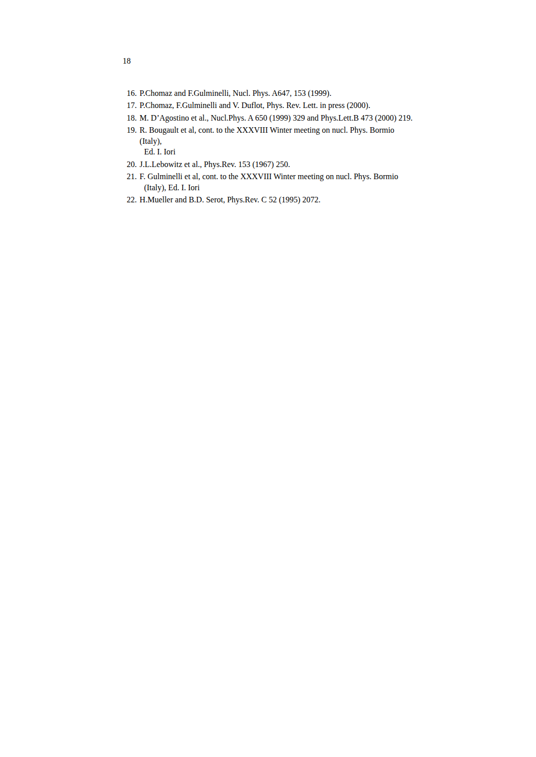18
16. P.Chomaz and F.Gulminelli, Nucl. Phys. A647, 153 (1999).
17. P.Chomaz, F.Gulminelli and V. Duflot, Phys. Rev. Lett. in press (2000).
18. M. D’Agostino et al., Nucl.Phys. A 650 (1999) 329 and Phys.Lett.B 473 (2000) 219.
19. R. Bougault et al, cont. to the XXXVIII Winter meeting on nucl. Phys. Bormio (Italy),Ed. I. Iori
20. J.L.Lebowitz et al., Phys.Rev. 153 (1967) 250.
21. F. Gulminelli et al, cont. to the XXXVIII Winter meeting on nucl. Phys. Bormio(Italy), Ed. I. Iori
22. H.Mueller and B.D. Serot, Phys.Rev. C 52 (1995) 2072.